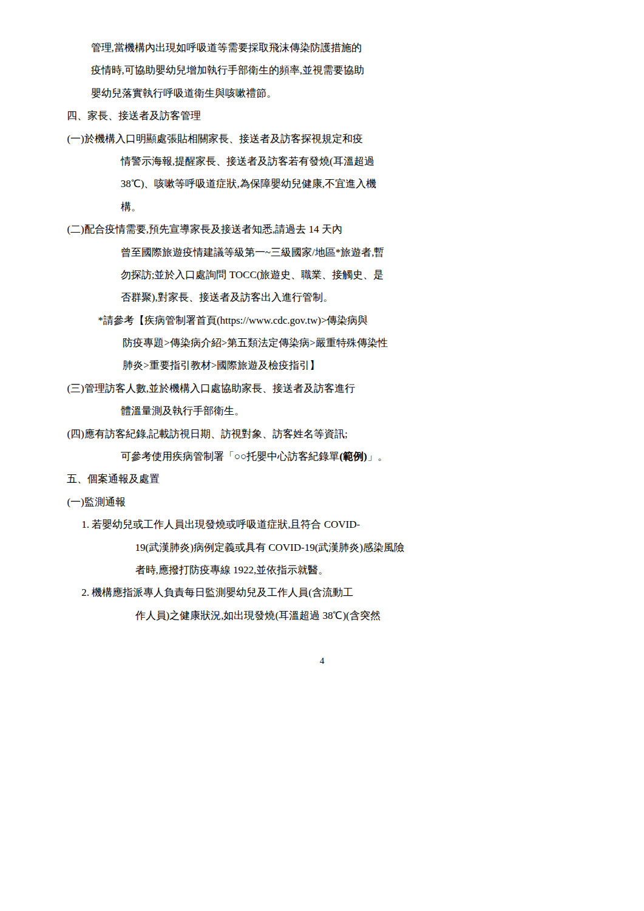管理,當機構內出現如呼吸道等需要採取飛沫傳染防護措施的
疫情時,可協助嬰幼兒增加執行手部衛生的頻率,並視需要協助
嬰幼兒落實執行呼吸道衛生與咳嗽禮節。
四、家長、接送者及訪客管理
(一)於機構入口明顯處張貼相關家長、接送者及訪客探視規定和疫
情警示海報,提醒家長、接送者及訪客若有發燒(耳溫超過
38℃)、咳嗽等呼吸道症狀,為保障嬰幼兒健康,不宜進入機
構。
(二)配合疫情需要,預先宣導家長及接送者知悉,請過去 14 天內
曾至國際旅遊疫情建議等級第一~三級國家/地區*旅遊者,暫
勿探訪;並於入口處詢問 TOCC(旅遊史、職業、接觸史、是
否群聚),對家長、接送者及訪客出入進行管制。
*請參考【疾病管制署首頁(https://www.cdc.gov.tw)>傳染病與
防疫專題>傳染病介紹>第五類法定傳染病>嚴重特殊傳染性
肺炎>重要指引教材>國際旅遊及檢疫指引】
(三)管理訪客人數,並於機構入口處協助家長、接送者及訪客進行
體溫量測及執行手部衛生。
(四)應有訪客紀錄,記載訪視日期、訪視對象、訪客姓名等資訊;
可參考使用疾病管制署「○○托嬰中心訪客紀錄單(範例)」。
五、個案通報及處置
(一)監測通報
1. 若嬰幼兒或工作人員出現發燒或呼吸道症狀,且符合 COVID-
19(武漢肺炎)病例定義或具有 COVID-19(武漢肺炎)感染風險
者時,應撥打防疫專線 1922,並依指示就醫。
2. 機構應指派專人負責每日監測嬰幼兒及工作人員(含流動工
作人員)之健康狀況,如出現發燒(耳溫超過 38℃)(含突然
4